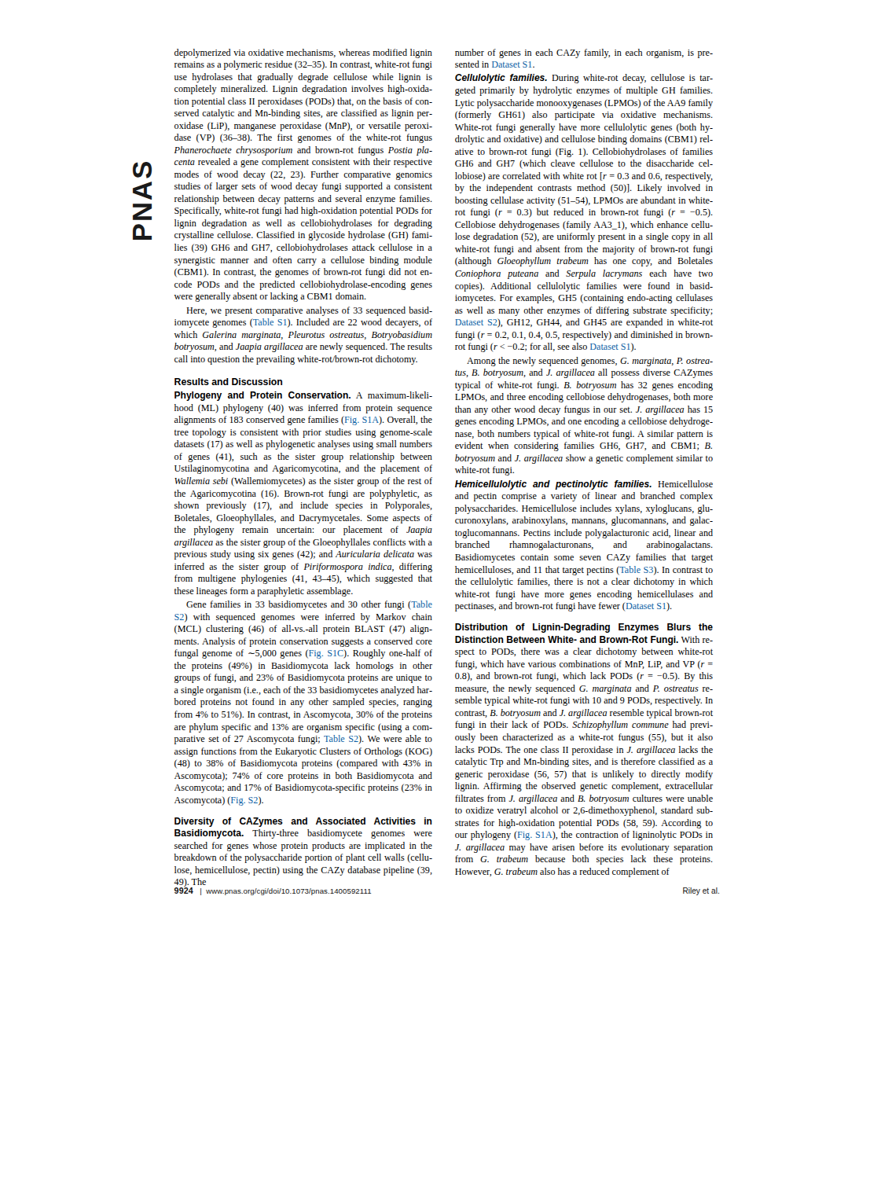PNAS
depolymerized via oxidative mechanisms, whereas modified lignin remains as a polymeric residue (32–35). In contrast, white-rot fungi use hydrolases that gradually degrade cellulose while lignin is completely mineralized. Lignin degradation involves high-oxidation potential class II peroxidases (PODs) that, on the basis of conserved catalytic and Mn-binding sites, are classified as lignin peroxidase (LiP), manganese peroxidase (MnP), or versatile peroxidase (VP) (36–38). The first genomes of the white-rot fungus Phanerochaete chrysosporium and brown-rot fungus Postia placenta revealed a gene complement consistent with their respective modes of wood decay (22, 23). Further comparative genomics studies of larger sets of wood decay fungi supported a consistent relationship between decay patterns and several enzyme families. Specifically, white-rot fungi had high-oxidation potential PODs for lignin degradation as well as cellobiohydrolases for degrading crystalline cellulose. Classified in glycoside hydrolase (GH) families (39) GH6 and GH7, cellobiohydrolases attack cellulose in a synergistic manner and often carry a cellulose binding module (CBM1). In contrast, the genomes of brown-rot fungi did not encode PODs and the predicted cellobiohydrolase-encoding genes were generally absent or lacking a CBM1 domain.
Here, we present comparative analyses of 33 sequenced basidiomycete genomes (Table S1). Included are 22 wood decayers, of which Galerina marginata, Pleurotus ostreatus, Botryobasidium botryosum, and Jaapia argillacea are newly sequenced. The results call into question the prevailing white-rot/brown-rot dichotomy.
Results and Discussion
Phylogeny and Protein Conservation. A maximum-likelihood (ML) phylogeny (40) was inferred from protein sequence alignments of 183 conserved gene families (Fig. S1A). Overall, the tree topology is consistent with prior studies using genome-scale datasets (17) as well as phylogenetic analyses using small numbers of genes (41), such as the sister group relationship between Ustilaginomycotina and Agaricomycotina, and the placement of Wallemia sebi (Wallemiomycetes) as the sister group of the rest of the Agaricomycotina (16). Brown-rot fungi are polyphyletic, as shown previously (17), and include species in Polyporales, Boletales, Gloeophyllales, and Dacrymycetales. Some aspects of the phylogeny remain uncertain: our placement of Jaapia argillacea as the sister group of the Gloeophyllales conflicts with a previous study using six genes (42); and Auricularia delicata was inferred as the sister group of Piriformospora indica, differing from multigene phylogenies (41, 43–45), which suggested that these lineages form a paraphyletic assemblage.
Gene families in 33 basidiomycetes and 30 other fungi (Table S2) with sequenced genomes were inferred by Markov chain (MCL) clustering (46) of all-vs.-all protein BLAST (47) alignments. Analysis of protein conservation suggests a conserved core fungal genome of ∼5,000 genes (Fig. S1C). Roughly one-half of the proteins (49%) in Basidiomycota lack homologs in other groups of fungi, and 23% of Basidiomycota proteins are unique to a single organism (i.e., each of the 33 basidiomycetes analyzed harbored proteins not found in any other sampled species, ranging from 4% to 51%). In contrast, in Ascomycota, 30% of the proteins are phylum specific and 13% are organism specific (using a comparative set of 27 Ascomycota fungi; Table S2). We were able to assign functions from the Eukaryotic Clusters of Orthologs (KOG) (48) to 38% of Basidiomycota proteins (compared with 43% in Ascomycota); 74% of core proteins in both Basidiomycota and Ascomycota; and 17% of Basidiomycota-specific proteins (23% in Ascomycota) (Fig. S2).
Diversity of CAZymes and Associated Activities in Basidiomycota. Thirty-three basidiomycete genomes were searched for genes whose protein products are implicated in the breakdown of the polysaccharide portion of plant cell walls (cellulose, hemicellulose, pectin) using the CAZy database pipeline (39, 49). The
number of genes in each CAZy family, in each organism, is presented in Dataset S1.
Cellulolytic families. During white-rot decay, cellulose is targeted primarily by hydrolytic enzymes of multiple GH families. Lytic polysaccharide monooxygenases (LPMOs) of the AA9 family (formerly GH61) also participate via oxidative mechanisms. White-rot fungi generally have more cellulolytic genes (both hydrolytic and oxidative) and cellulose binding domains (CBM1) relative to brown-rot fungi (Fig. 1). Cellobiohydrolases of families GH6 and GH7 (which cleave cellulose to the disaccharide cellobiose) are correlated with white rot [r = 0.3 and 0.6, respectively, by the independent contrasts method (50)]. Likely involved in boosting cellulase activity (51–54), LPMOs are abundant in white-rot fungi (r = 0.3) but reduced in brown-rot fungi (r = −0.5). Cellobiose dehydrogenases (family AA3_1), which enhance cellulose degradation (52), are uniformly present in a single copy in all white-rot fungi and absent from the majority of brown-rot fungi (although Gloeophyllum trabeum has one copy, and Boletales Coniophora puteana and Serpula lacrymans each have two copies). Additional cellulolytic families were found in basidiomycetes. For examples, GH5 (containing endo-acting cellulases as well as many other enzymes of differing substrate specificity; Dataset S2), GH12, GH44, and GH45 are expanded in white-rot fungi (r = 0.2, 0.1, 0.4, 0.5, respectively) and diminished in brown-rot fungi (r < −0.2; for all, see also Dataset S1).
Among the newly sequenced genomes, G. marginata, P. ostreatus, B. botryosum, and J. argillacea all possess diverse CAZymes typical of white-rot fungi. B. botryosum has 32 genes encoding LPMOs, and three encoding cellobiose dehydrogenases, both more than any other wood decay fungus in our set. J. argillacea has 15 genes encoding LPMOs, and one encoding a cellobiose dehydrogenase, both numbers typical of white-rot fungi. A similar pattern is evident when considering families GH6, GH7, and CBM1; B. botryosum and J. argillacea show a genetic complement similar to white-rot fungi.
Hemicellulolytic and pectinolytic families. Hemicellulose and pectin comprise a variety of linear and branched complex polysaccharides. Hemicellulose includes xylans, xyloglucans, glucuronoxylans, arabinoxylans, mannans, glucomannans, and galactoglucomannans. Pectins include polygalacturonic acid, linear and branched rhamnogalacturonans, and arabinogalactans. Basidiomycetes contain some seven CAZy families that target hemicelluloses, and 11 that target pectins (Table S3). In contrast to the cellulolytic families, there is not a clear dichotomy in which white-rot fungi have more genes encoding hemicellulases and pectinases, and brown-rot fungi have fewer (Dataset S1).
Distribution of Lignin-Degrading Enzymes Blurs the Distinction Between White- and Brown-Rot Fungi. With respect to PODs, there was a clear dichotomy between white-rot fungi, which have various combinations of MnP, LiP, and VP (r = 0.8), and brown-rot fungi, which lack PODs (r = −0.5). By this measure, the newly sequenced G. marginata and P. ostreatus resemble typical white-rot fungi with 10 and 9 PODs, respectively. In contrast, B. botryosum and J. argillacea resemble typical brown-rot fungi in their lack of PODs. Schizophyllum commune had previously been characterized as a white-rot fungus (55), but it also lacks PODs. The one class II peroxidase in J. argillacea lacks the catalytic Trp and Mn-binding sites, and is therefore classified as a generic peroxidase (56, 57) that is unlikely to directly modify lignin. Affirming the observed genetic complement, extracellular filtrates from J. argillacea and B. botryosum cultures were unable to oxidize veratryl alcohol or 2,6-dimethoxyphenol, standard substrates for high-oxidation potential PODs (58, 59). According to our phylogeny (Fig. S1A), the contraction of ligninolytic PODs in J. argillacea may have arisen before its evolutionary separation from G. trabeum because both species lack these proteins. However, G. trabeum also has a reduced complement of
9924 | www.pnas.org/cgi/doi/10.1073/pnas.1400592111
Riley et al.